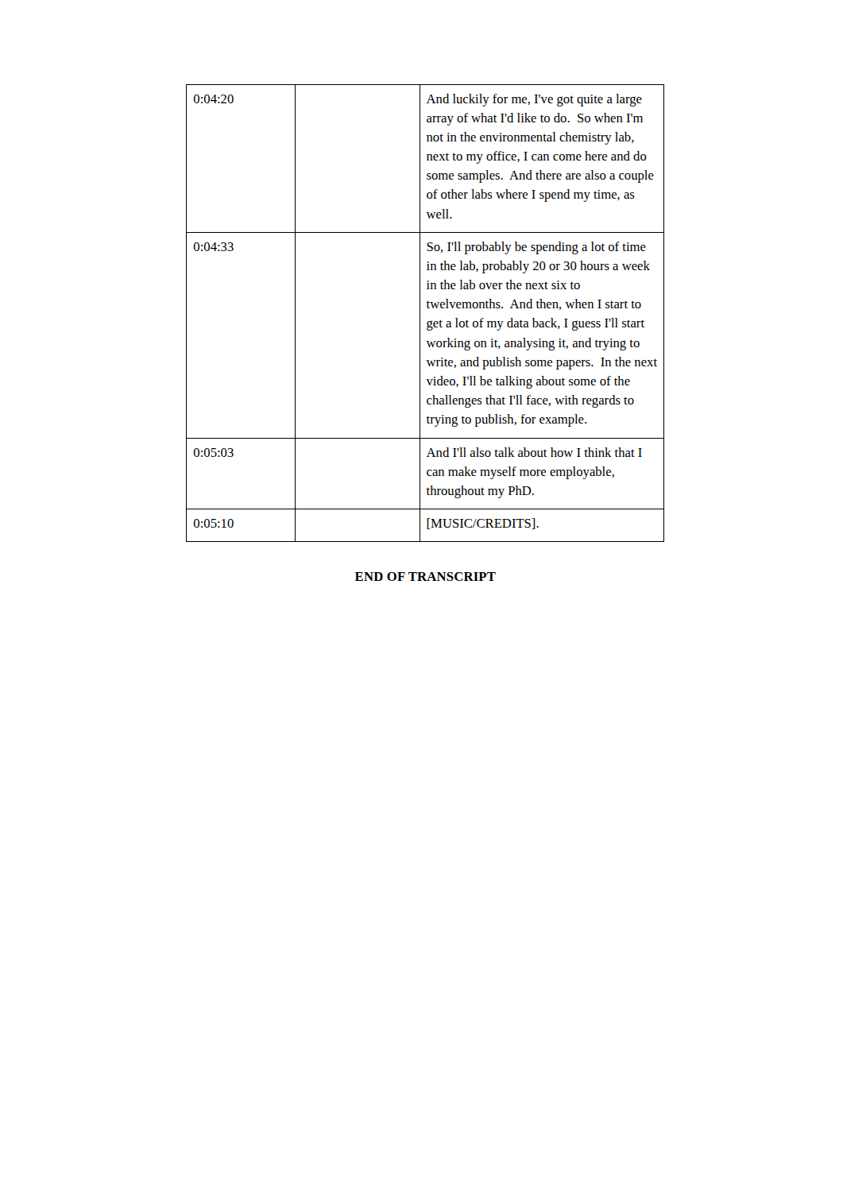| 0:04:20 | | And luckily for me, I've got quite a large array of what I'd like to do. So when I'm not in the environmental chemistry lab, next to my office, I can come here and do some samples. And there are also a couple of other labs where I spend my time, as well. |
| 0:04:33 | | So, I'll probably be spending a lot of time in the lab, probably 20 or 30 hours a week in the lab over the next six to twelvemonths. And then, when I start to get a lot of my data back, I guess I'll start working on it, analysing it, and trying to write, and publish some papers. In the next video, I'll be talking about some of the challenges that I'll face, with regards to trying to publish, for example. |
| 0:05:03 | | And I'll also talk about how I think that I can make myself more employable, throughout my PhD. |
| 0:05:10 | | [MUSIC/CREDITS]. |
END OF TRANSCRIPT